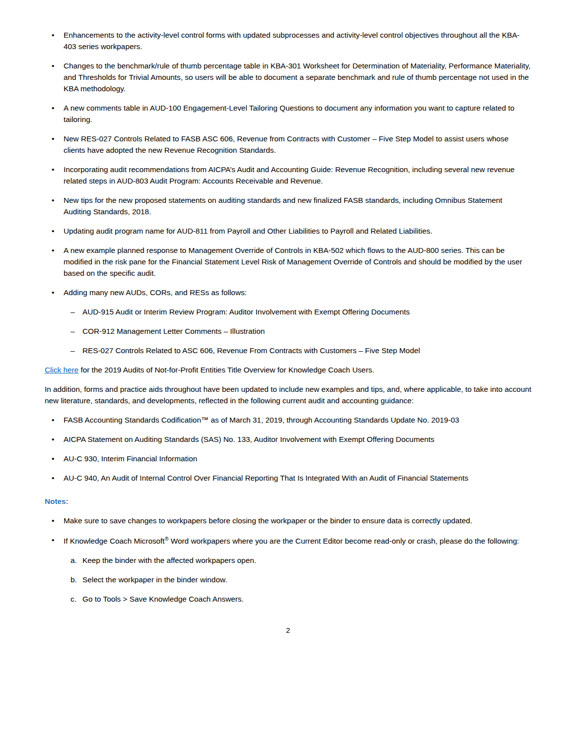Enhancements to the activity-level control forms with updated subprocesses and activity-level control objectives throughout all the KBA-403 series workpapers.
Changes to the benchmark/rule of thumb percentage table in KBA-301 Worksheet for Determination of Materiality, Performance Materiality, and Thresholds for Trivial Amounts, so users will be able to document a separate benchmark and rule of thumb percentage not used in the KBA methodology.
A new comments table in AUD-100 Engagement-Level Tailoring Questions to document any information you want to capture related to tailoring.
New RES-027 Controls Related to FASB ASC 606, Revenue from Contracts with Customer – Five Step Model to assist users whose clients have adopted the new Revenue Recognition Standards.
Incorporating audit recommendations from AICPA’s Audit and Accounting Guide: Revenue Recognition, including several new revenue related steps in AUD-803 Audit Program: Accounts Receivable and Revenue.
New tips for the new proposed statements on auditing standards and new finalized FASB standards, including Omnibus Statement Auditing Standards, 2018.
Updating audit program name for AUD-811 from Payroll and Other Liabilities to Payroll and Related Liabilities.
A new example planned response to Management Override of Controls in KBA-502 which flows to the AUD-800 series. This can be modified in the risk pane for the Financial Statement Level Risk of Management Override of Controls and should be modified by the user based on the specific audit.
Adding many new AUDs, CORs, and RESs as follows:
AUD-915 Audit or Interim Review Program: Auditor Involvement with Exempt Offering Documents
COR-912 Management Letter Comments – Illustration
RES-027 Controls Related to ASC 606, Revenue From Contracts with Customers – Five Step Model
Click here for the 2019 Audits of Not-for-Profit Entities Title Overview for Knowledge Coach Users.
In addition, forms and practice aids throughout have been updated to include new examples and tips, and, where applicable, to take into account new literature, standards, and developments, reflected in the following current audit and accounting guidance:
FASB Accounting Standards Codification™ as of March 31, 2019, through Accounting Standards Update No. 2019-03
AICPA Statement on Auditing Standards (SAS) No. 133, Auditor Involvement with Exempt Offering Documents
AU-C 930, Interim Financial Information
AU-C 940, An Audit of Internal Control Over Financial Reporting That Is Integrated With an Audit of Financial Statements
Notes:
Make sure to save changes to workpapers before closing the workpaper or the binder to ensure data is correctly updated.
If Knowledge Coach Microsoft® Word workpapers where you are the Current Editor become read-only or crash, please do the following:
Keep the binder with the affected workpapers open.
Select the workpaper in the binder window.
Go to Tools > Save Knowledge Coach Answers.
2